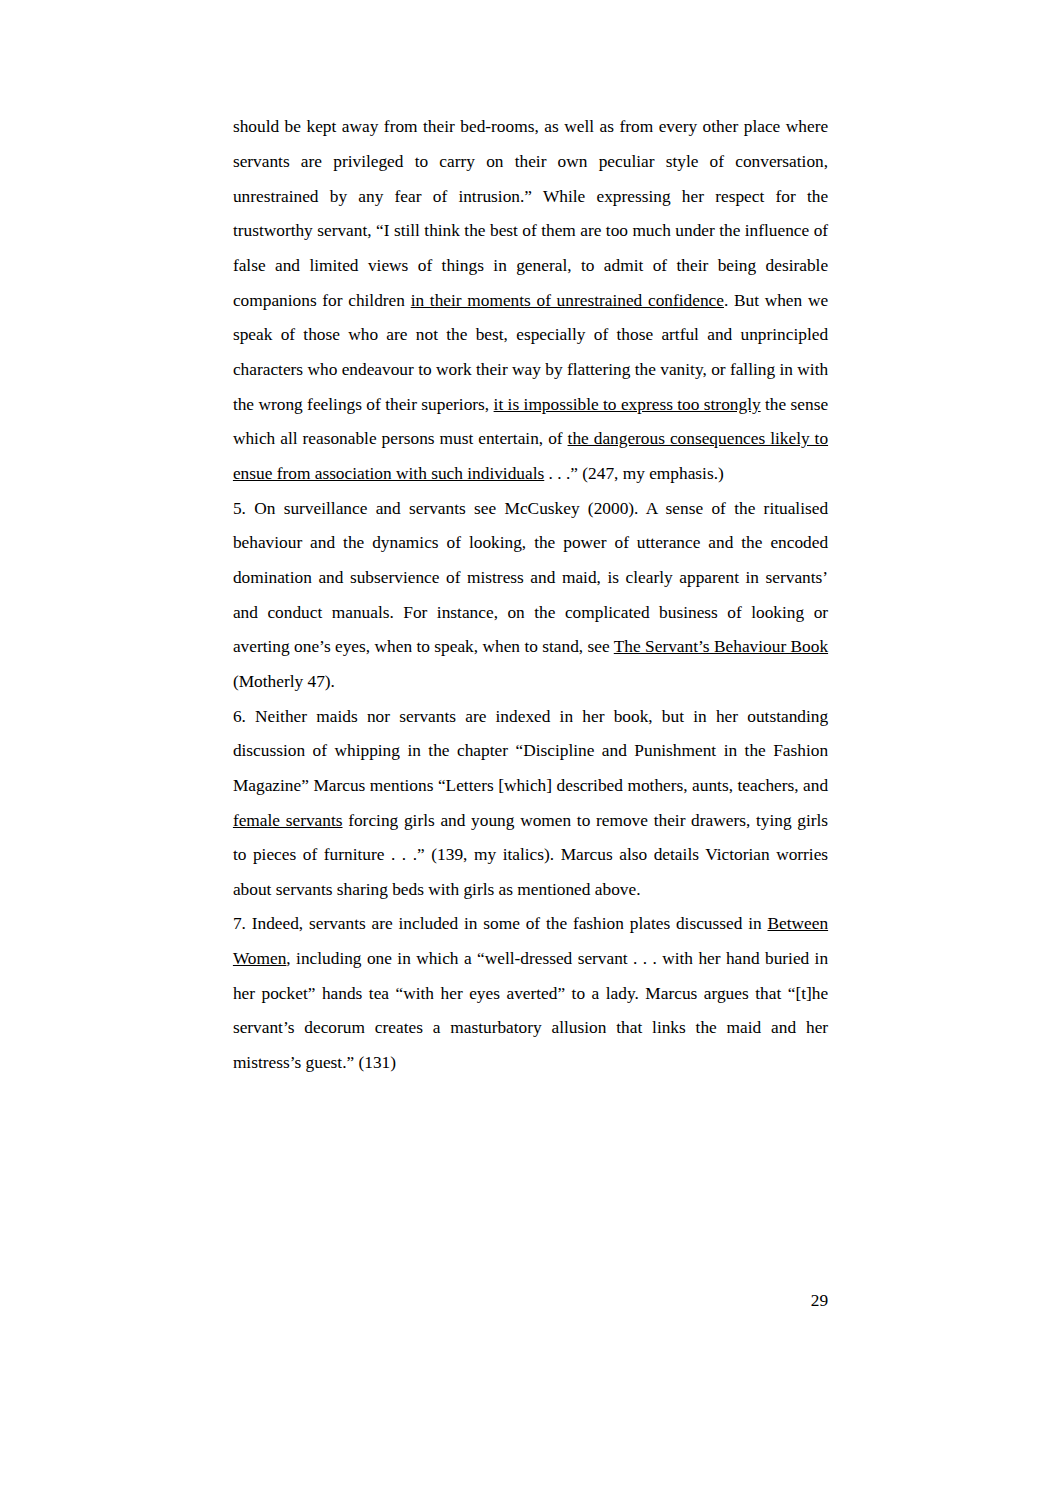should be kept away from their bed-rooms, as well as from every other place where servants are privileged to carry on their own peculiar style of conversation, unrestrained by any fear of intrusion.” While expressing her respect for the trustworthy servant, “I still think the best of them are too much under the influence of false and limited views of things in general, to admit of their being desirable companions for children in their moments of unrestrained confidence. But when we speak of those who are not the best, especially of those artful and unprincipled characters who endeavour to work their way by flattering the vanity, or falling in with the wrong feelings of their superiors, it is impossible to express too strongly the sense which all reasonable persons must entertain, of the dangerous consequences likely to ensue from association with such individuals . . .” (247, my emphasis.)
5. On surveillance and servants see McCuskey (2000). A sense of the ritualised behaviour and the dynamics of looking, the power of utterance and the encoded domination and subservience of mistress and maid, is clearly apparent in servants’ and conduct manuals. For instance, on the complicated business of looking or averting one’s eyes, when to speak, when to stand, see The Servant’s Behaviour Book (Motherly 47).
6. Neither maids nor servants are indexed in her book, but in her outstanding discussion of whipping in the chapter “Discipline and Punishment in the Fashion Magazine” Marcus mentions “Letters [which] described mothers, aunts, teachers, and female servants forcing girls and young women to remove their drawers, tying girls to pieces of furniture . . .” (139, my italics). Marcus also details Victorian worries about servants sharing beds with girls as mentioned above.
7. Indeed, servants are included in some of the fashion plates discussed in Between Women, including one in which a “well-dressed servant . . . with her hand buried in her pocket” hands tea “with her eyes averted” to a lady. Marcus argues that “[t]he servant’s decorum creates a masturbatory allusion that links the maid and her mistress’s guest.” (131)
29